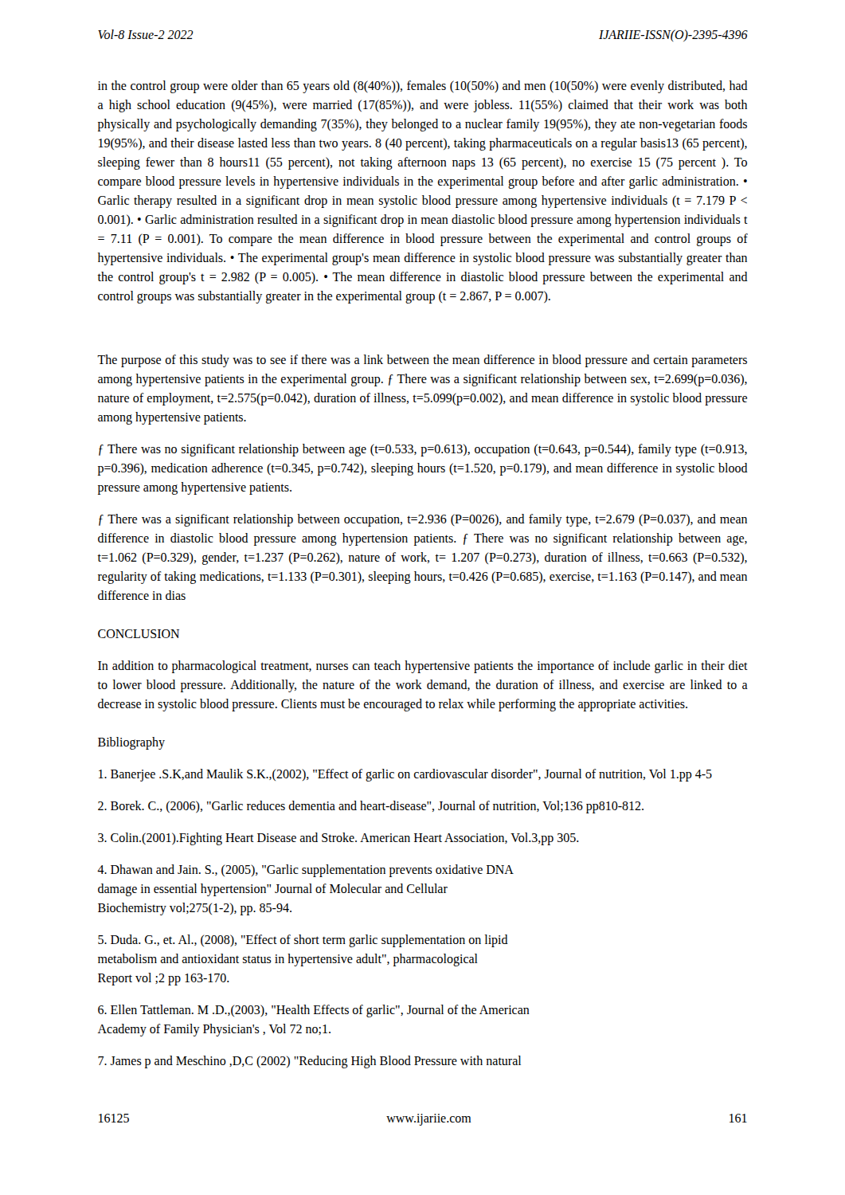Vol-8 Issue-2 2022 IJARIIE-ISSN(O)-2395-4396
in the control group were older than 65 years old (8(40%)), females (10(50%) and men (10(50%) were evenly distributed, had a high school education (9(45%), were married (17(85%)), and were jobless. 11(55%) claimed that their work was both physically and psychologically demanding 7(35%), they belonged to a nuclear family 19(95%), they ate non-vegetarian foods 19(95%), and their disease lasted less than two years. 8 (40 percent), taking pharmaceuticals on a regular basis13 (65 percent), sleeping fewer than 8 hours11 (55 percent), not taking afternoon naps 13 (65 percent), no exercise 15 (75 percent ). To compare blood pressure levels in hypertensive individuals in the experimental group before and after garlic administration. • Garlic therapy resulted in a significant drop in mean systolic blood pressure among hypertensive individuals (t = 7.179 P < 0.001). • Garlic administration resulted in a significant drop in mean diastolic blood pressure among hypertension individuals t = 7.11 (P = 0.001). To compare the mean difference in blood pressure between the experimental and control groups of hypertensive individuals. • The experimental group's mean difference in systolic blood pressure was substantially greater than the control group's t = 2.982 (P = 0.005). • The mean difference in diastolic blood pressure between the experimental and control groups was substantially greater in the experimental group (t = 2.867, P = 0.007).
The purpose of this study was to see if there was a link between the mean difference in blood pressure and certain parameters among hypertensive patients in the experimental group. ƒ There was a significant relationship between sex, t=2.699(p=0.036), nature of employment, t=2.575(p=0.042), duration of illness, t=5.099(p=0.002), and mean difference in systolic blood pressure among hypertensive patients.
ƒ There was no significant relationship between age (t=0.533, p=0.613), occupation (t=0.643, p=0.544), family type (t=0.913, p=0.396), medication adherence (t=0.345, p=0.742), sleeping hours (t=1.520, p=0.179), and mean difference in systolic blood pressure among hypertensive patients.
ƒ There was a significant relationship between occupation, t=2.936 (P=0026), and family type, t=2.679 (P=0.037), and mean difference in diastolic blood pressure among hypertension patients. ƒ There was no significant relationship between age, t=1.062 (P=0.329), gender, t=1.237 (P=0.262), nature of work, t= 1.207 (P=0.273), duration of illness, t=0.663 (P=0.532), regularity of taking medications, t=1.133 (P=0.301), sleeping hours, t=0.426 (P=0.685), exercise, t=1.163 (P=0.147), and mean difference in dias
Conclusion
In addition to pharmacological treatment, nurses can teach hypertensive patients the importance of include garlic in their diet to lower blood pressure. Additionally, the nature of the work demand, the duration of illness, and exercise are linked to a decrease in systolic blood pressure. Clients must be encouraged to relax while performing the appropriate activities.
Bibliography
1. Banerjee .S.K,and Maulik S.K.,(2002), "Effect of garlic on cardiovascular disorder", Journal of nutrition, Vol 1.pp 4-5
2. Borek. C., (2006), "Garlic reduces dementia and heart-disease", Journal of nutrition, Vol;136 pp810-812.
3. Colin.(2001).Fighting Heart Disease and Stroke. American Heart Association, Vol.3,pp 305.
4. Dhawan and Jain. S., (2005), "Garlic supplementation prevents oxidative DNA
damage in essential hypertension" Journal of Molecular and Cellular
Biochemistry vol;275(1-2), pp. 85-94.
5. Duda. G., et. Al., (2008), "Effect of short term garlic supplementation on lipid
metabolism and antioxidant status in hypertensive adult", pharmacological
Report vol ;2 pp 163-170.
6. Ellen Tattleman. M .D.,(2003), "Health Effects of garlic", Journal of the American
Academy of Family Physician's , Vol 72 no;1.
7. James p and Meschino ,D,C (2002) "Reducing High Blood Pressure with natural
16125 www.ijariie.com 161